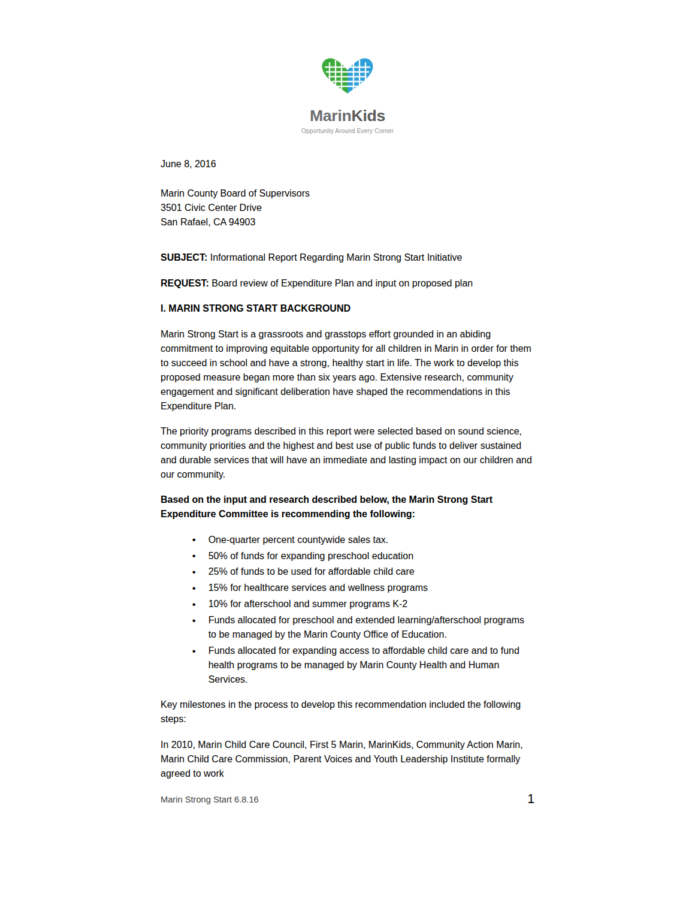Marin Kids
Opportunity Around Every Corner
June 8, 2016
Marin County Board of Supervisors
3501 Civic Center Drive
San Rafael, CA 94903
SUBJECT: Informational Report Regarding Marin Strong Start Initiative
REQUEST: Board review of Expenditure Plan and input on proposed plan
I. MARIN STRONG START BACKGROUND
Marin Strong Start is a grassroots and grasstops effort grounded in an abiding commitment to improving equitable opportunity for all children in Marin in order for them to succeed in school and have a strong, healthy start in life. The work to develop this proposed measure began more than six years ago. Extensive research, community engagement and significant deliberation have shaped the recommendations in this Expenditure Plan.
The priority programs described in this report were selected based on sound science, community priorities and the highest and best use of public funds to deliver sustained and durable services that will have an immediate and lasting impact on our children and our community.
Based on the input and research described below, the Marin Strong Start Expenditure Committee is recommending the following:
One-quarter percent countywide sales tax.
50% of funds for expanding preschool education
25% of funds to be used for affordable child care
15% for healthcare services and wellness programs
10% for afterschool and summer programs K-2
Funds allocated for preschool and extended learning/afterschool programs to be managed by the Marin County Office of Education.
Funds allocated for expanding access to affordable child care and to fund health programs to be managed by Marin County Health and Human Services.
Key milestones in the process to develop this recommendation included the following steps:
In 2010, Marin Child Care Council, First 5 Marin, MarinKids, Community Action Marin, Marin Child Care Commission, Parent Voices and Youth Leadership Institute formally agreed to work
Marin Strong Start 6.8.16 1